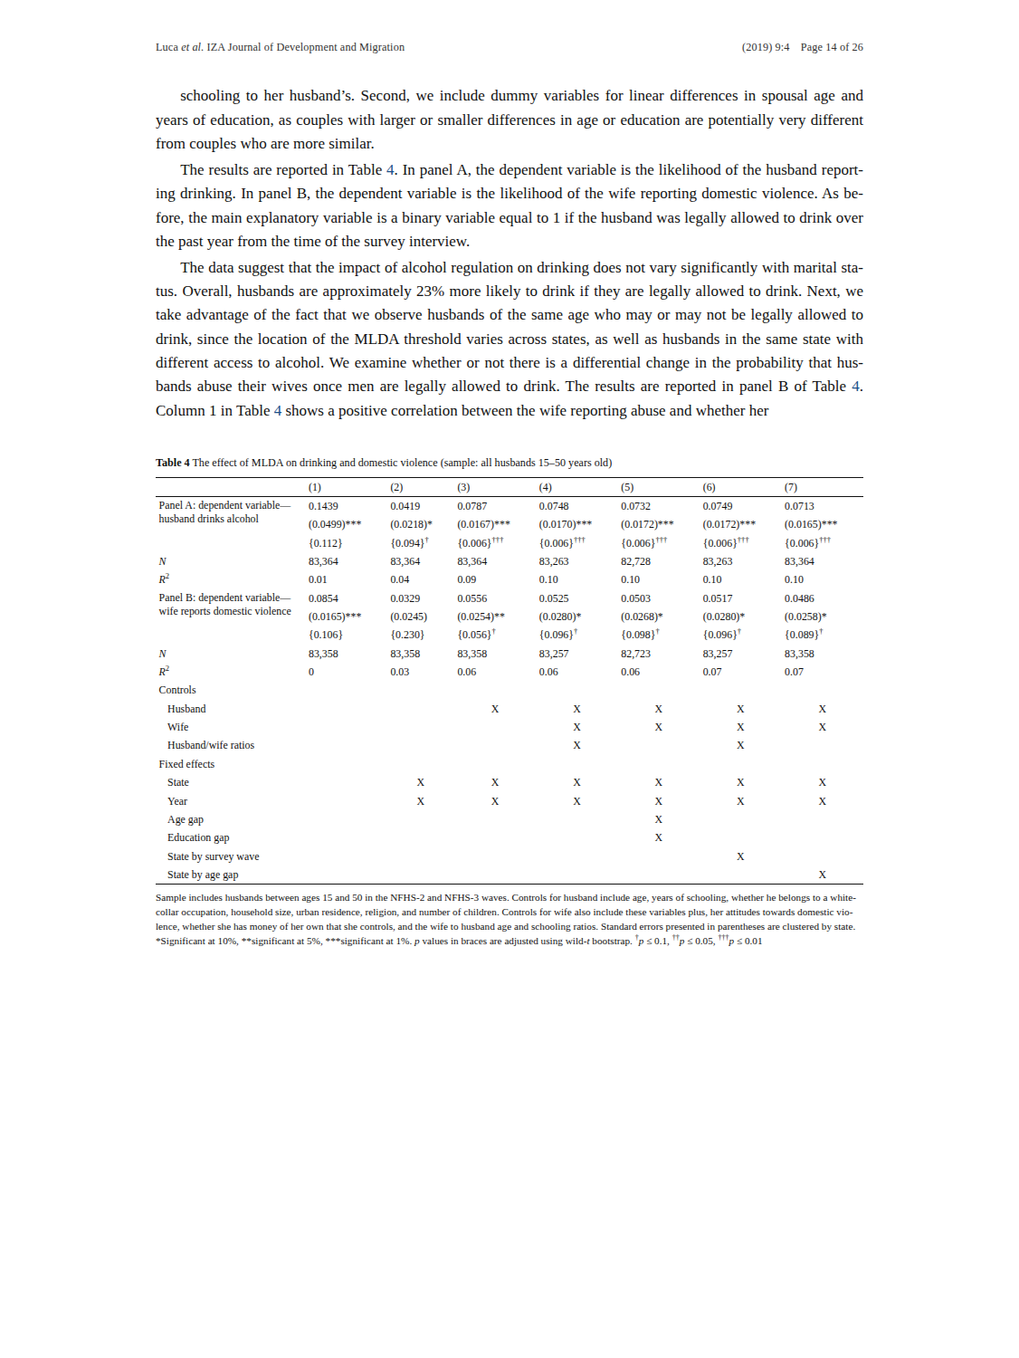Luca et al. IZA Journal of Development and Migration (2019) 9:4 Page 14 of 26
schooling to her husband’s. Second, we include dummy variables for linear differences in spousal age and years of education, as couples with larger or smaller differences in age or education are potentially very different from couples who are more similar.
The results are reported in Table 4. In panel A, the dependent variable is the likelihood of the husband reporting drinking. In panel B, the dependent variable is the likelihood of the wife reporting domestic violence. As before, the main explanatory variable is a binary variable equal to 1 if the husband was legally allowed to drink over the past year from the time of the survey interview.
The data suggest that the impact of alcohol regulation on drinking does not vary significantly with marital status. Overall, husbands are approximately 23% more likely to drink if they are legally allowed to drink. Next, we take advantage of the fact that we observe husbands of the same age who may or may not be legally allowed to drink, since the location of the MLDA threshold varies across states, as well as husbands in the same state with different access to alcohol. We examine whether or not there is a differential change in the probability that husbands abuse their wives once men are legally allowed to drink. The results are reported in panel B of Table 4. Column 1 in Table 4 shows a positive correlation between the wife reporting abuse and whether her
Table 4 The effect of MLDA on drinking and domestic violence (sample: all husbands 15–50 years old)
| Row | (1) | (2) | (3) | (4) | (5) | (6) | (7) |
| --- | --- | --- | --- | --- | --- | --- | --- |
| Panel A: dependent variable—husband drinks alcohol | 0.1439 | 0.0419 | 0.0787 | 0.0748 | 0.0732 | 0.0749 | 0.0713 |
| (0.0499)*** | (0.0218)* | (0.0167)*** | (0.0170)*** | (0.0172)*** | (0.0172)*** | (0.0165)*** |
| {0.112} | {0.094} † | {0.006} ††† | {0.006} ††† | {0.006} ††† | {0.006} ††† | {0.006} ††† |
| N | 83,364 | 83,364 | 83,364 | 83,263 | 82,728 | 83,263 | 83,364 |
| R 2 | 0.01 | 0.04 | 0.09 | 0.10 | 0.10 | 0.10 | 0.10 |
| Panel B: dependent variable—wife reports domestic violence | 0.0854 | 0.0329 | 0.0556 | 0.0525 | 0.0503 | 0.0517 | 0.0486 |
| (0.0165)*** | (0.0245) | (0.0254)** | (0.0280)* | (0.0268)* | (0.0280)* | (0.0258)* |
| {0.106} | {0.230} | {0.056} † | {0.096} † | {0.098} † | {0.096} † | {0.089} † |
| N | 83,358 | 83,358 | 83,358 | 83,257 | 82,723 | 83,257 | 83,358 |
| R 2 | 0 | 0.03 | 0.06 | 0.06 | 0.06 | 0.07 | 0.07 |
| Controls | |
| Husband | | | X | X | X | X | X |
| Wife | | | | X | X | X | X |
| Husband/wife ratios | | | | X | | X | |
| Fixed effects | |
| State | | X | X | X | X | X | X |
| Year | | X | X | X | X | X | X |
| Age gap | | | | | X | | |
| Education gap | | | | | X | | |
| State by survey wave | | | | | | X | |
| State by age gap | | | | | | | X |
Sample includes husbands between ages 15 and 50 in the NFHS-2 and NFHS-3 waves. Controls for husband include age, years of schooling, whether he belongs to a white-collar occupation, household size, urban residence, religion, and number of children. Controls for wife also include these variables plus, her attitudes towards domestic violence, whether she has money of her own that she controls, and the wife to husband age and schooling ratios. Standard errors presented in parentheses are clustered by state. *Significant at 10%, **significant at 5%, ***significant at 1%. p values in braces are adjusted using wild-t bootstrap. †p ≤ 0.1, ††p ≤ 0.05, †††p ≤ 0.01